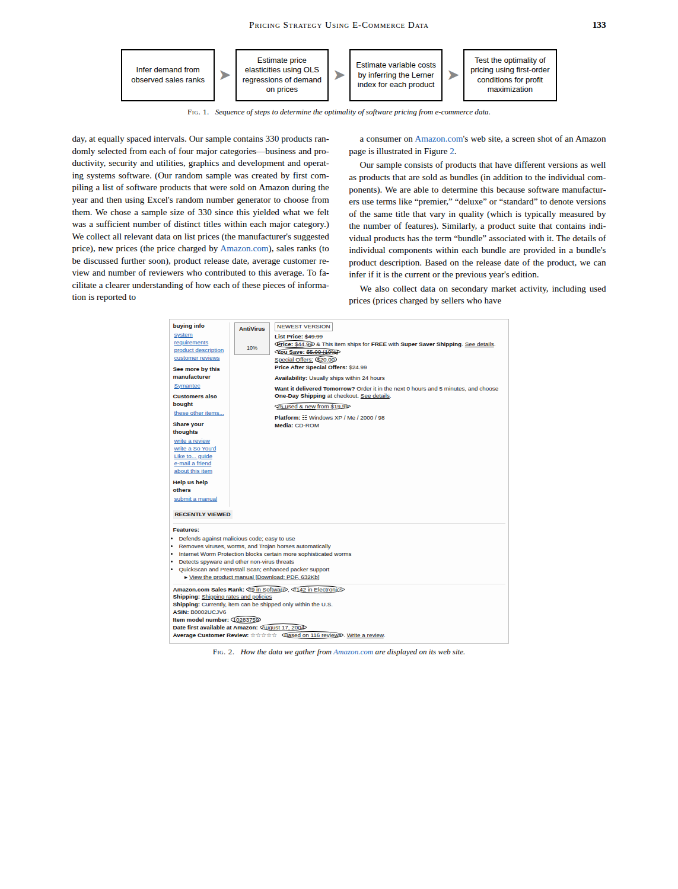Pricing Strategy Using E-Commerce Data 133
Infer demand from observed sales ranks
➤
Estimate price elasticities using OLS regressions of demand on prices
➤
Estimate variable costs by inferring the Lerner index for each product
➤
Test the optimality of pricing using first-order conditions for profit maximization
Fig. 1. Sequence of steps to determine the optimality of software pricing from e-commerce data.
day, at equally spaced intervals. Our sample contains 330 products randomly selected from each of four major categories—business and productivity, security and utilities, graphics and development and operating systems software. (Our random sample was created by first compiling a list of software products that were sold on Amazon during the year and then using Excel's random number generator to choose from them. We chose a sample size of 330 since this yielded what we felt was a sufficient number of distinct titles within each major category.) We collect all relevant data on list prices (the manufacturer's suggested price), new prices (the price charged by Amazon.com), sales ranks (to be discussed further soon), product release date, average customer review and number of reviewers who contributed to this average. To facilitate a clearer understanding of how each of these pieces of information is reported to
a consumer on Amazon.com's web site, a screen shot of an Amazon page is illustrated in Figure 2.
Our sample consists of products that have different versions as well as products that are sold as bundles (in addition to the individual components). We are able to determine this because software manufacturers use terms like “premier,” “deluxe” or “standard” to denote versions of the same title that vary in quality (which is typically measured by the number of features). Similarly, a product suite that contains individual products has the term “bundle” associated with it. The details of individual components within each bundle are provided in a bundle's product description. Based on the release date of the product, we can infer if it is the current or the previous year's edition.
We also collect data on secondary market activity, including used prices (prices charged by sellers who have
buying info
system requirements
product description
customer reviews
See more by this manufacturer
Symantec
Customers also bought
these other items...
Share your thoughts
write a review
write a So You'd Like to... guide
e-mail a friend about this item
Help us help others
submit a manual
AntiVirus
10%
NEWEST VERSION
List Price: $49.99
Price: $44.99 & This item ships for FREE with Super Saver Shipping. See details.
You Save: $5.00 (10%)
Special Offers: $20.00
Price After Special Offers: $24.99
Availability: Usually ships within 24 hours
Want it delivered Tomorrow? Order it in the next 0 hours and 5 minutes, and choose One-Day Shipping at checkout. See details.
25 used & new from $19.99
Platform: ☷ Windows XP / Me / 2000 / 98
Media: CD-ROM
RECENTLY VIEWED
Features:
Defends against malicious code; easy to use
Removes viruses, worms, and Trojan horses automatically
Internet Worm Protection blocks certain more sophisticated worms
Detects spyware and other non-virus threats
QuickScan and PreInstall Scan; enhanced packer support
▸ View the product manual [Download: PDF, 632Kb]
Amazon.com Sales Rank: #9 in Software, #142 in Electronics
Shipping: Shipping rates and policies
Shipping: Currently, item can be shipped only within the U.S.
ASIN: B0002UCJV6
Item model number: 10283759
Date first available at Amazon: August 17, 2004
Average Customer Review: ☆☆☆☆☆ Based on 116 reviews. Write a review.
Fig. 2. How the data we gather from Amazon.com are displayed on its web site.